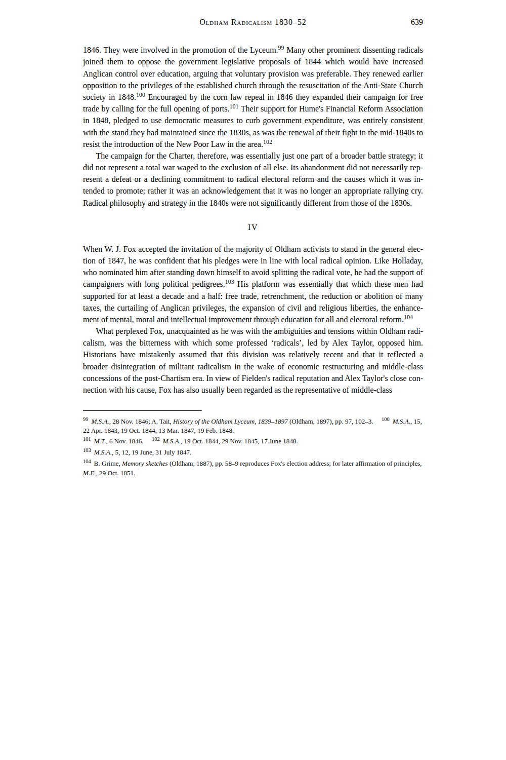Oldham Radicalism 1830–52 639
1846. They were involved in the promotion of the Lyceum.99 Many other prominent dissenting radicals joined them to oppose the government legislative proposals of 1844 which would have increased Anglican control over education, arguing that voluntary provision was preferable. They renewed earlier opposition to the privileges of the established church through the resuscitation of the Anti-State Church society in 1848.100 Encouraged by the corn law repeal in 1846 they expanded their campaign for free trade by calling for the full opening of ports.101 Their support for Hume's Financial Reform Association in 1848, pledged to use democratic measures to curb government expenditure, was entirely consistent with the stand they had maintained since the 1830s, as was the renewal of their fight in the mid-1840s to resist the introduction of the New Poor Law in the area.102
The campaign for the Charter, therefore, was essentially just one part of a broader battle strategy; it did not represent a total war waged to the exclusion of all else. Its abandonment did not necessarily represent a defeat or a declining commitment to radical electoral reform and the causes which it was intended to promote; rather it was an acknowledgement that it was no longer an appropriate rallying cry. Radical philosophy and strategy in the 1840s were not significantly different from those of the 1830s.
IV
When W. J. Fox accepted the invitation of the majority of Oldham activists to stand in the general election of 1847, he was confident that his pledges were in line with local radical opinion. Like Holladay, who nominated him after standing down himself to avoid splitting the radical vote, he had the support of campaigners with long political pedigrees.103 His platform was essentially that which these men had supported for at least a decade and a half: free trade, retrenchment, the reduction or abolition of many taxes, the curtailing of Anglican privileges, the expansion of civil and religious liberties, the enhancement of mental, moral and intellectual improvement through education for all and electoral reform.104
What perplexed Fox, unacquainted as he was with the ambiguities and tensions within Oldham radicalism, was the bitterness with which some professed ‘radicals’, led by Alex Taylor, opposed him. Historians have mistakenly assumed that this division was relatively recent and that it reflected a broader disintegration of militant radicalism in the wake of economic restructuring and middle-class concessions of the post-Chartism era. In view of Fielden's radical reputation and Alex Taylor's close connection with his cause, Fox has also usually been regarded as the representative of middle-class
99 M.S.A., 28 Nov. 1846; A. Tait, History of the Oldham Lyceum, 1839–1897 (Oldham, 1897), pp. 97, 102–3. 100 M.S.A., 15, 22 Apr. 1843, 19 Oct. 1844, 13 Mar. 1847, 19 Feb. 1848.
101 M.T., 6 Nov. 1846. 102 M.S.A., 19 Oct. 1844, 29 Nov. 1845, 17 June 1848.
103 M.S.A., 5, 12, 19 June, 31 July 1847.
104 B. Grime, Memory sketches (Oldham, 1887), pp. 58–9 reproduces Fox's election address; for later affirmation of principles, M.E., 29 Oct. 1851.